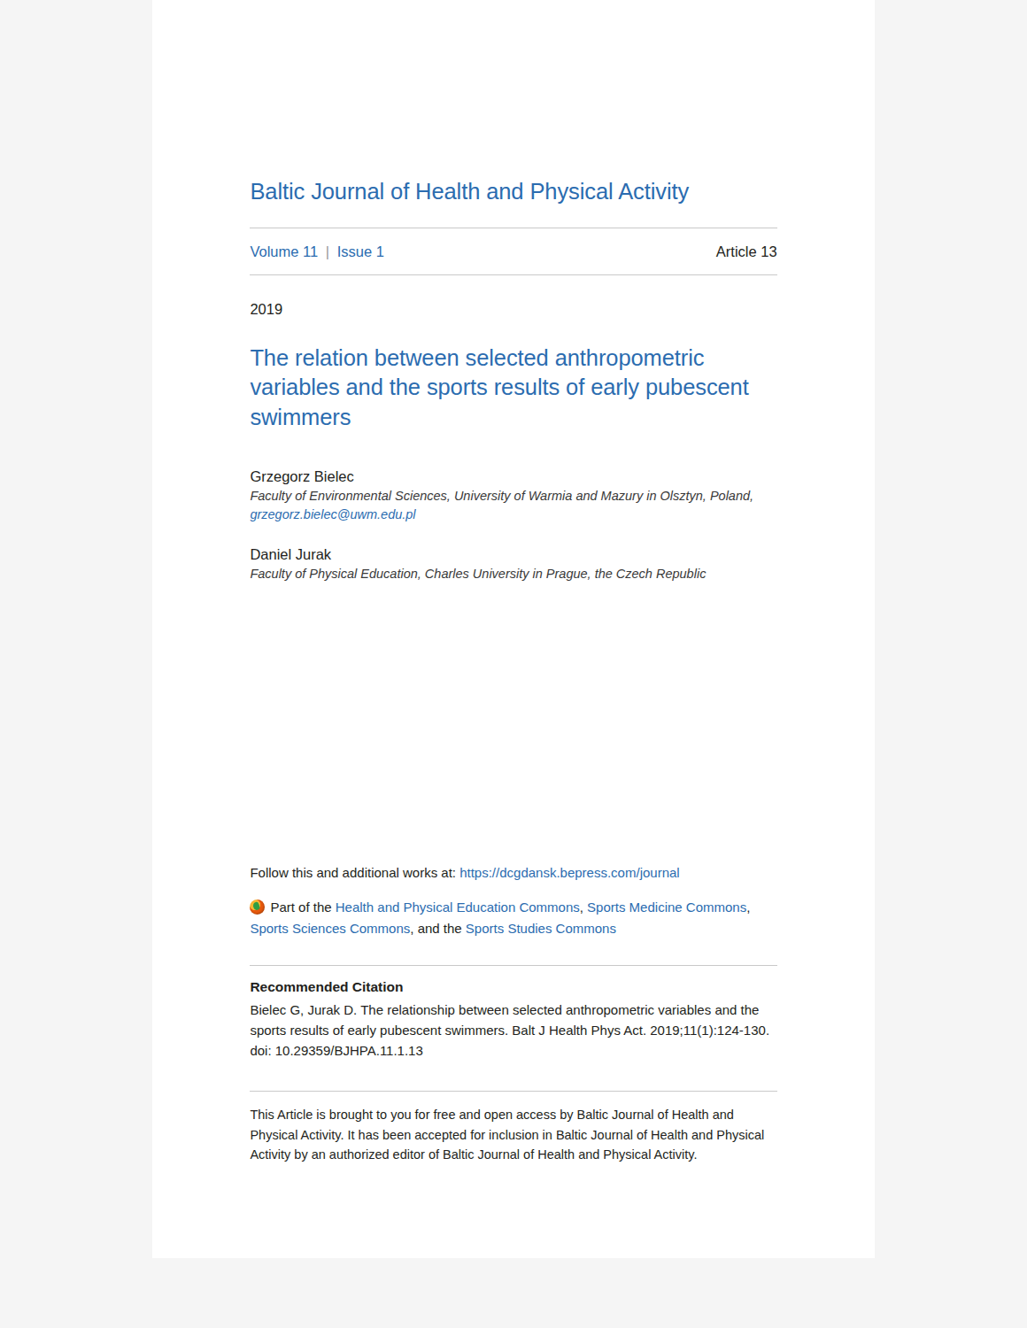Baltic Journal of Health and Physical Activity
Volume 11|Issue 1
Article 13
2019
The relation between selected anthropometric variables and the sports results of early pubescent swimmers
Grzegorz Bielec
Faculty of Environmental Sciences, University of Warmia and Mazury in Olsztyn, Poland,
grzegorz.bielec@uwm.edu.pl
Daniel Jurak
Faculty of Physical Education, Charles University in Prague, the Czech Republic
Follow this and additional works at: https://dcgdansk.bepress.com/journal
Part of the Health and Physical Education Commons, Sports Medicine Commons, Sports Sciences Commons, and the Sports Studies Commons
Recommended Citation
Bielec G, Jurak D. The relationship between selected anthropometric variables and the sports results of early pubescent swimmers. Balt J Health Phys Act. 2019;11(1):124-130. doi: 10.29359/BJHPA.11.1.13
This Article is brought to you for free and open access by Baltic Journal of Health and Physical Activity. It has been accepted for inclusion in Baltic Journal of Health and Physical Activity by an authorized editor of Baltic Journal of Health and Physical Activity.